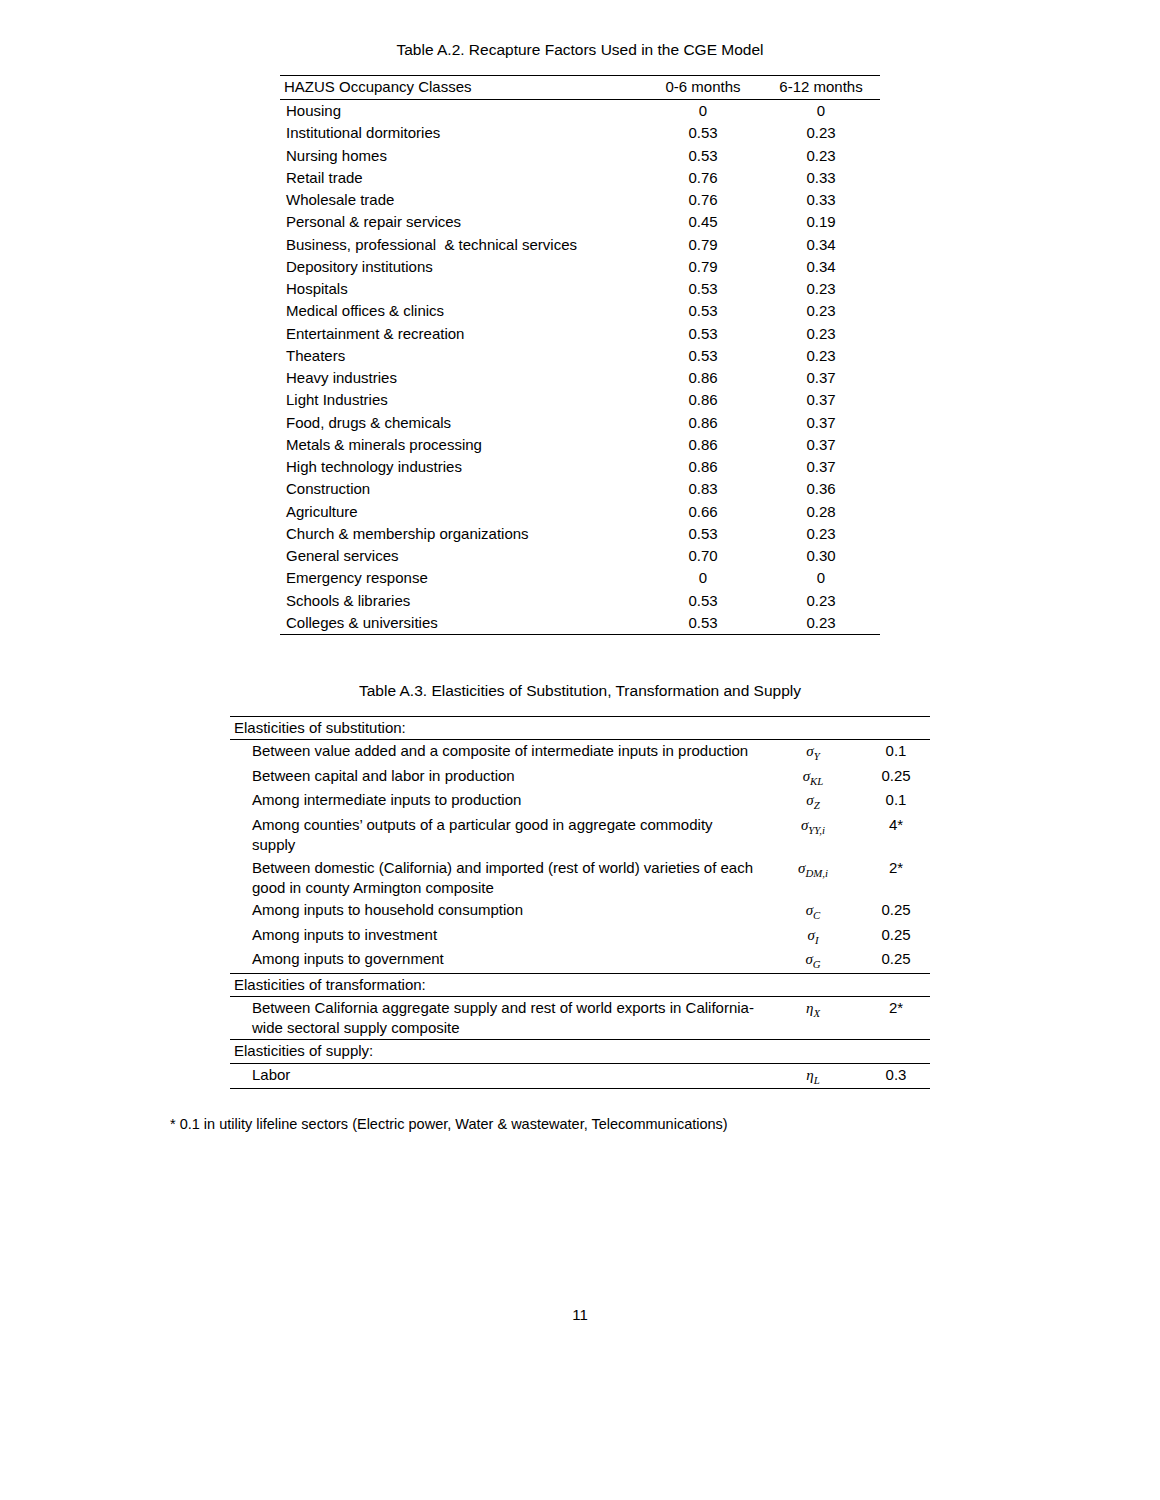Table A.2. Recapture Factors Used in the CGE Model
| HAZUS Occupancy Classes | 0-6 months | 6-12 months |
| --- | --- | --- |
| Housing | 0 | 0 |
| Institutional dormitories | 0.53 | 0.23 |
| Nursing homes | 0.53 | 0.23 |
| Retail trade | 0.76 | 0.33 |
| Wholesale trade | 0.76 | 0.33 |
| Personal & repair services | 0.45 | 0.19 |
| Business, professional & technical services | 0.79 | 0.34 |
| Depository institutions | 0.79 | 0.34 |
| Hospitals | 0.53 | 0.23 |
| Medical offices & clinics | 0.53 | 0.23 |
| Entertainment & recreation | 0.53 | 0.23 |
| Theaters | 0.53 | 0.23 |
| Heavy industries | 0.86 | 0.37 |
| Light Industries | 0.86 | 0.37 |
| Food, drugs & chemicals | 0.86 | 0.37 |
| Metals & minerals processing | 0.86 | 0.37 |
| High technology industries | 0.86 | 0.37 |
| Construction | 0.83 | 0.36 |
| Agriculture | 0.66 | 0.28 |
| Church & membership organizations | 0.53 | 0.23 |
| General services | 0.70 | 0.30 |
| Emergency response | 0 | 0 |
| Schools & libraries | 0.53 | 0.23 |
| Colleges & universities | 0.53 | 0.23 |
Table A.3. Elasticities of Substitution, Transformation and Supply
| Elasticities of substitution: | | |
| Between value added and a composite of intermediate inputs in production | σ Y | 0.1 |
| Between capital and labor in production | σ KL | 0.25 |
| Among intermediate inputs to production | σ Z | 0.1 |
| Among counties’ outputs of a particular good in aggregate commodity supply | σ YY,i | 4* |
| Between domestic (California) and imported (rest of world) varieties of each good in county Armington composite | σ DM,i | 2* |
| Among inputs to household consumption | σ C | 0.25 |
| Among inputs to investment | σ I | 0.25 |
| Among inputs to government | σ G | 0.25 |
| Elasticities of transformation: | | |
| Between California aggregate supply and rest of world exports in California-wide sectoral supply composite | η X | 2* |
| Elasticities of supply: | | |
| Labor | η L | 0.3 |
* 0.1 in utility lifeline sectors (Electric power, Water & wastewater, Telecommunications)
11